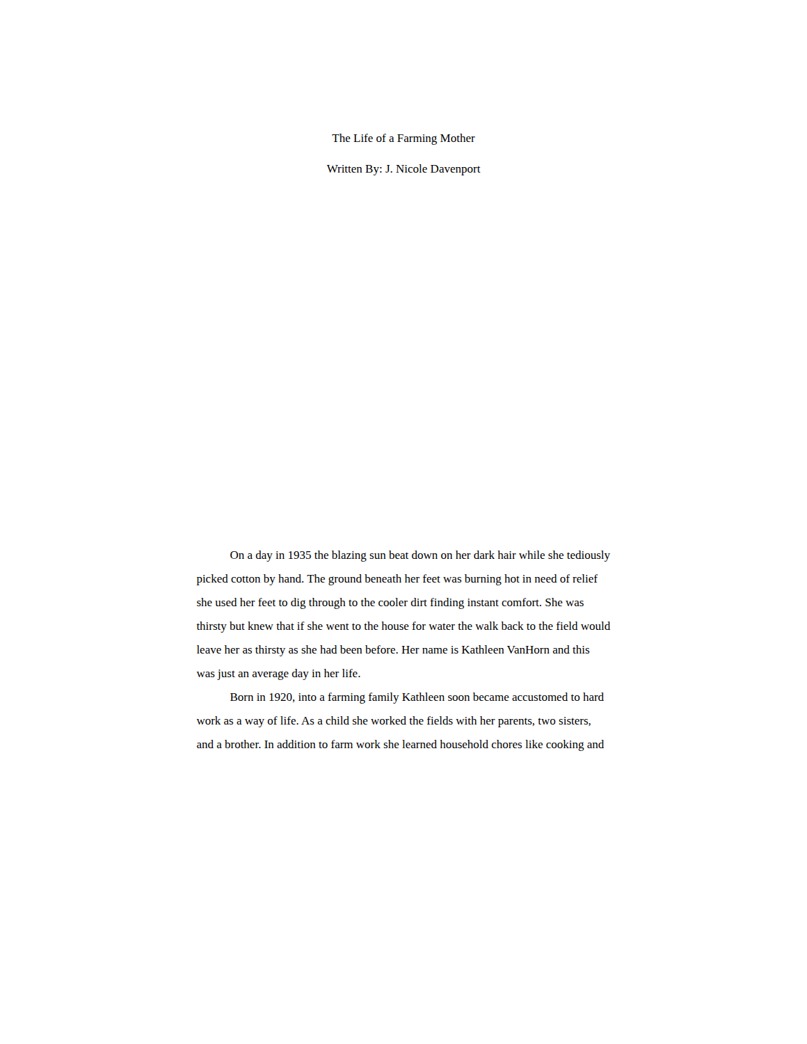The Life of a Farming Mother
Written By: J. Nicole Davenport
On a day in 1935 the blazing sun beat down on her dark hair while she tediously picked cotton by hand. The ground beneath her feet was burning hot in need of relief she used her feet to dig through to the cooler dirt finding instant comfort. She was thirsty but knew that if she went to the house for water the walk back to the field would leave her as thirsty as she had been before. Her name is Kathleen VanHorn and this was just an average day in her life.
Born in 1920, into a farming family Kathleen soon became accustomed to hard work as a way of life. As a child she worked the fields with her parents, two sisters, and a brother. In addition to farm work she learned household chores like cooking and